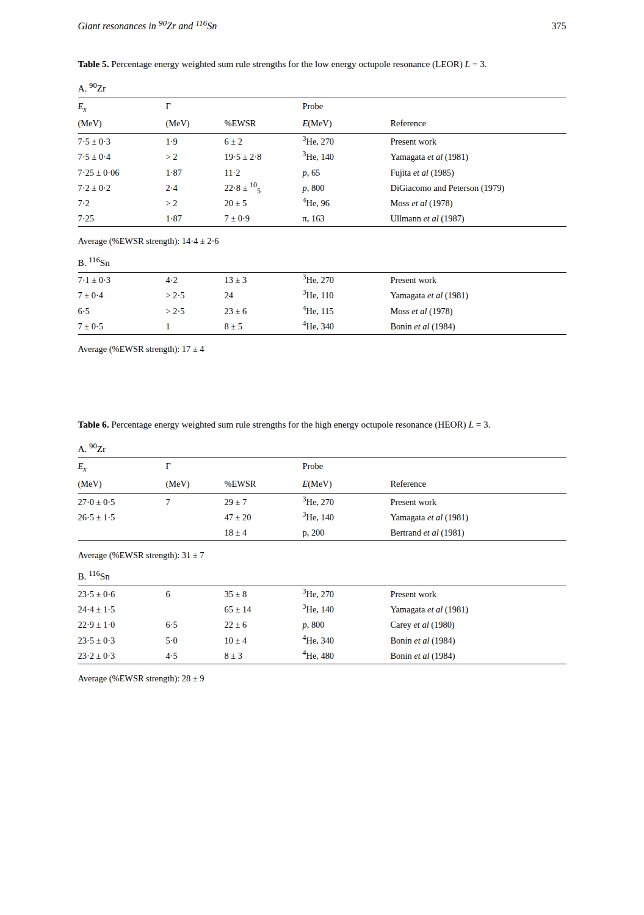Giant resonances in 90Zr and 116Sn 375
Table 5. Percentage energy weighted sum rule strengths for the low energy octupole resonance (LEOR) L = 3.
A. 90Zr
| E x | Γ | | Probe | |
| --- | --- | --- | --- | --- |
| (MeV) | (MeV) | %EWSR | E (MeV) | Reference |
| 7·5 ± 0·3 | 1·9 | 6 ± 2 | 3 He, 270 | Present work |
| 7·5 ± 0·4 | > 2 | 19·5 ± 2·8 | 3 He, 140 | Yamagata et al (1981) |
| 7·25 ± 0·06 | 1·87 | 11·2 | p , 65 | Fujita et al (1985) |
| 7·2 ± 0·2 | 2·4 | 22·8 ± 10 5 | p , 800 | DiGiacomo and Peterson (1979) |
| 7·2 | > 2 | 20 ± 5 | 4 He, 96 | Moss et al (1978) |
| 7·25 | 1·87 | 7 ± 0·9 | π, 163 | Ullmann et al (1987) |
Average (%EWSR strength): 14·4 ± 2·6
B. 116Sn
| 7·1 ± 0·3 | 4·2 | 13 ± 3 | 3 He, 270 | Present work |
| 7 ± 0·4 | > 2·5 | 24 | 3 He, 110 | Yamagata et al (1981) |
| 6·5 | > 2·5 | 23 ± 6 | 4 He, 115 | Moss et al (1978) |
| 7 ± 0·5 | 1 | 8 ± 5 | 4 He, 340 | Bonin et al (1984) |
Average (%EWSR strength): 17 ± 4
Table 6. Percentage energy weighted sum rule strengths for the high energy octupole resonance (HEOR) L = 3.
A. 90Zr
| E x | Γ | | Probe | |
| --- | --- | --- | --- | --- |
| (MeV) | (MeV) | %EWSR | E (MeV) | Reference |
| 27·0 ± 0·5 | 7 | 29 ± 7 | 3 He, 270 | Present work |
| 26·5 ± 1·5 | | 47 ± 20 | 3 He, 140 | Yamagata et al (1981) |
| | | 18 ± 4 | p, 200 | Bertrand et al (1981) |
Average (%EWSR strength): 31 ± 7
B. 116Sn
| 23·5 ± 0·6 | 6 | 35 ± 8 | 3 He, 270 | Present work |
| 24·4 ± 1·5 | | 65 ± 14 | 3 He, 140 | Yamagata et al (1981) |
| 22·9 ± 1·0 | 6·5 | 22 ± 6 | p , 800 | Carey et al (1980) |
| 23·5 ± 0·3 | 5·0 | 10 ± 4 | 4 He, 340 | Bonin et al (1984) |
| 23·2 ± 0·3 | 4·5 | 8 ± 3 | 4 He, 480 | Bonin et al (1984) |
Average (%EWSR strength): 28 ± 9